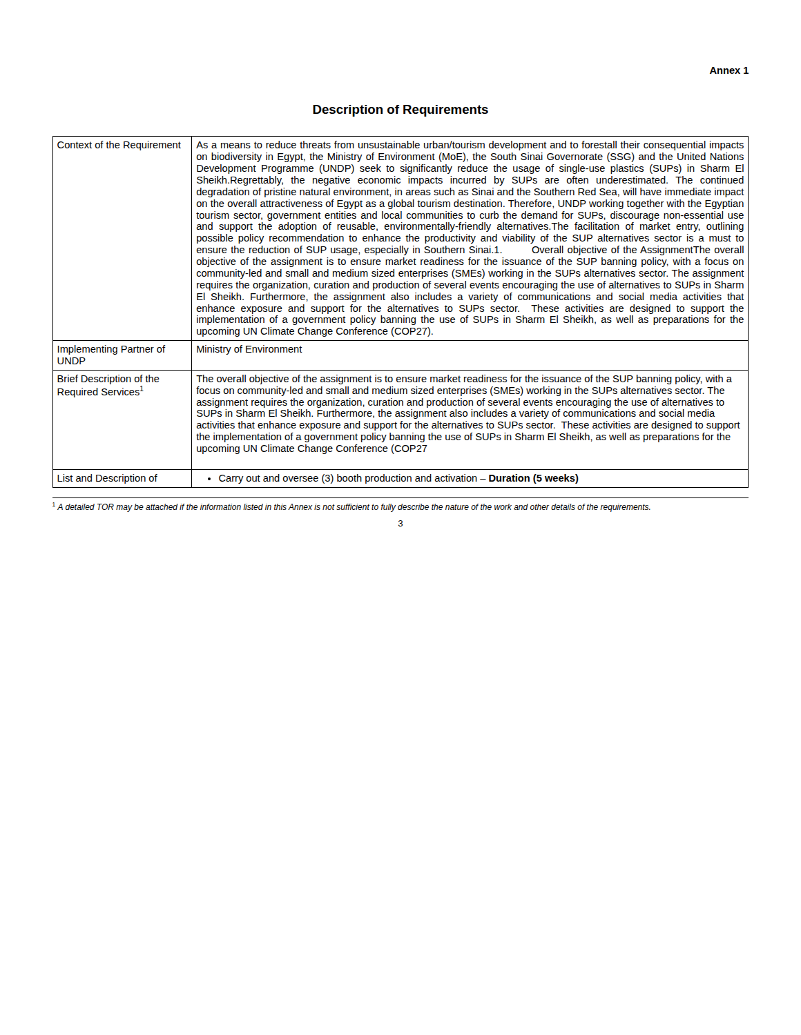Annex 1
Description of Requirements
| Context of the Requirement | As a means to reduce threats from unsustainable urban/tourism development and to forestall their consequential impacts on biodiversity in Egypt, the Ministry of Environment (MoE), the South Sinai Governorate (SSG) and the United Nations Development Programme (UNDP) seek to significantly reduce the usage of single-use plastics (SUPs) in Sharm El Sheikh.Regrettably, the negative economic impacts incurred by SUPs are often underestimated. The continued degradation of pristine natural environment, in areas such as Sinai and the Southern Red Sea, will have immediate impact on the overall attractiveness of Egypt as a global tourism destination. Therefore, UNDP working together with the Egyptian tourism sector, government entities and local communities to curb the demand for SUPs, discourage non-essential use and support the adoption of reusable, environmentally-friendly alternatives.The facilitation of market entry, outlining possible policy recommendation to enhance the productivity and viability of the SUP alternatives sector is a must to ensure the reduction of SUP usage, especially in Southern Sinai.1. Overall objective of the AssignmentThe overall objective of the assignment is to ensure market readiness for the issuance of the SUP banning policy, with a focus on community-led and small and medium sized enterprises (SMEs) working in the SUPs alternatives sector. The assignment requires the organization, curation and production of several events encouraging the use of alternatives to SUPs in Sharm El Sheikh. Furthermore, the assignment also includes a variety of communications and social media activities that enhance exposure and support for the alternatives to SUPs sector. These activities are designed to support the implementation of a government policy banning the use of SUPs in Sharm El Sheikh, as well as preparations for the upcoming UN Climate Change Conference (COP27). |
| Implementing Partner of UNDP | Ministry of Environment |
| Brief Description of the Required Services 1 | The overall objective of the assignment is to ensure market readiness for the issuance of the SUP banning policy, with a focus on community-led and small and medium sized enterprises (SMEs) working in the SUPs alternatives sector. The assignment requires the organization, curation and production of several events encouraging the use of alternatives to SUPs in Sharm El Sheikh. Furthermore, the assignment also includes a variety of communications and social media activities that enhance exposure and support for the alternatives to SUPs sector. These activities are designed to support the implementation of a government policy banning the use of SUPs in Sharm El Sheikh, as well as preparations for the upcoming UN Climate Change Conference (COP27 |
| List and Description of | Carry out and oversee (3) booth production and activation – Duration (5 weeks) |
1 A detailed TOR may be attached if the information listed in this Annex is not sufficient to fully describe the nature of the work and other details of the requirements.
3